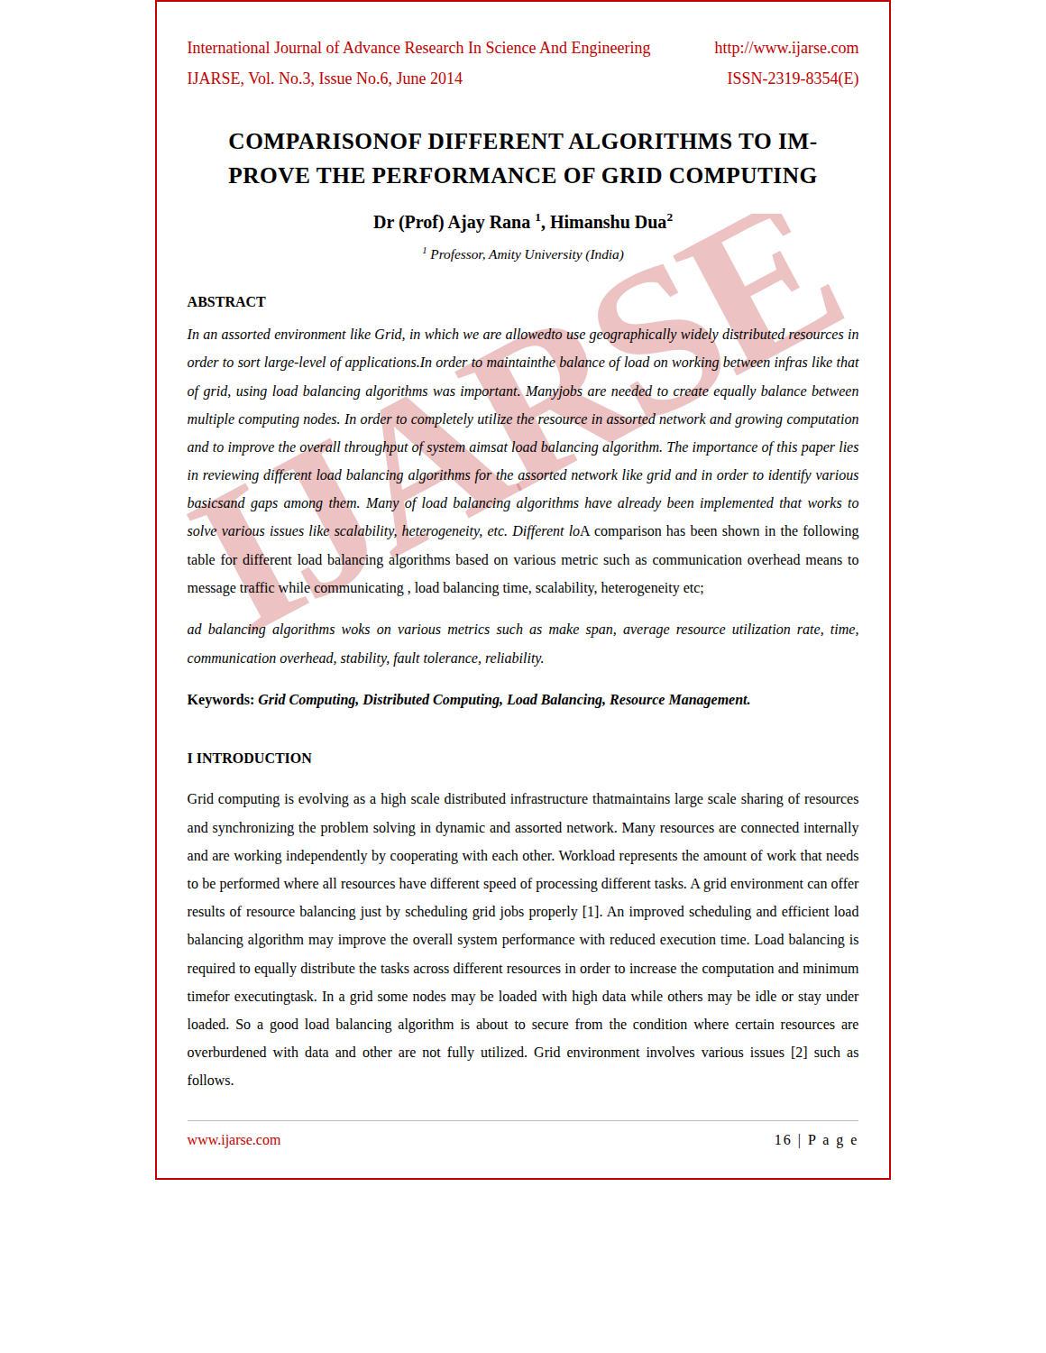IJARSE
International Journal of Advance Research In Science And Engineering
http://www.ijarse.com
IJARSE, Vol. No.3, Issue No.6, June 2014
ISSN-2319-8354(E)
COMPARISONOF DIFFERENT ALGORITHMS TO IM-
PROVE THE PERFORMANCE OF GRID COMPUTING
Dr (Prof) Ajay Rana 1, Himanshu Dua2
1 Professor, Amity University (India)
ABSTRACT
In an assorted environment like Grid, in which we are allowedto use geographically widely distributed resources in order to sort large-level of applications.In order to maintainthe balance of load on working between infras like that of grid, using load balancing algorithms was important. Manyjobs are needed to create equally balance between multiple computing nodes. In order to completely utilize the resource in assorted network and growing computation and to improve the overall throughput of system aimsat load balancing algorithm. The importance of this paper lies in reviewing different load balancing algorithms for the assorted network like grid and in order to identify various basicsand gaps among them. Many of load balancing algorithms have already been implemented that works to solve various issues like scalability, heterogeneity, etc. Different loA comparison has been shown in the following table for different load balancing algorithms based on various metric such as communication overhead means to message traffic while communicating , load balancing time, scalability, heterogeneity etc;
ad balancing algorithms woks on various metrics such as make span, average resource utilization rate, time, communication overhead, stability, fault tolerance, reliability.
Keywords: Grid Computing, Distributed Computing, Load Balancing, Resource Management.
I INTRODUCTION
Grid computing is evolving as a high scale distributed infrastructure thatmaintains large scale sharing of resources and synchronizing the problem solving in dynamic and assorted network. Many resources are connected internally and are working independently by cooperating with each other. Workload represents the amount of work that needs to be performed where all resources have different speed of processing different tasks. A grid environment can offer results of resource balancing just by scheduling grid jobs properly [1]. An improved scheduling and efficient load balancing algorithm may improve the overall system performance with reduced execution time. Load balancing is required to equally distribute the tasks across different resources in order to increase the computation and minimum timefor executingtask. In a grid some nodes may be loaded with high data while others may be idle or stay under loaded. So a good load balancing algorithm is about to secure from the condition where certain resources are overburdened with data and other are not fully utilized. Grid environment involves various issues [2] such as follows.
www.ijarse.com
16 | P a g e